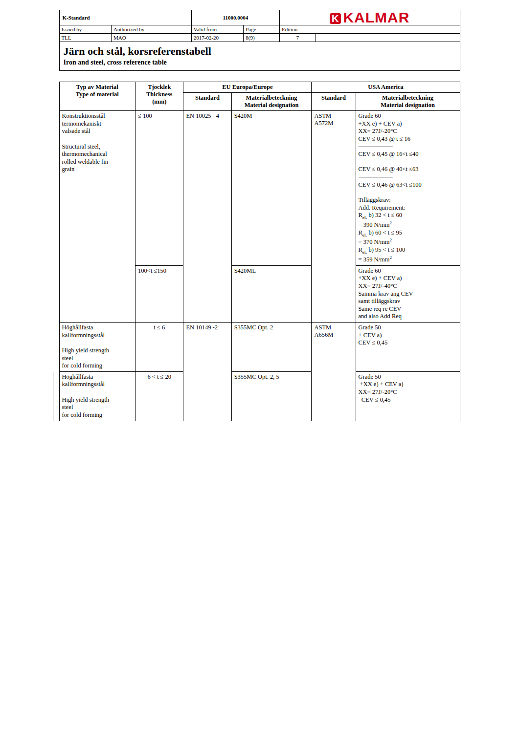| K-Standard | 11000.0004 | K KALMAR |
| Issued by | Authorized by | Valid from | Page | Edition |
| TLL | MAO | 2017-02-20 | 8(9) | 7 | |
Järn och stål, korsreferenstabell
Iron and steel, cross reference table
| Typ av Material Type of material | Tjocklek Thickness (mm) | EU Europa/Europe | USA America |
| --- | --- | --- | --- |
| Standard | Materialbeteckning Material designation | Standard | Materialbeteckning Material designation |
| Konstruktionsstål termomekaniskt valsade stål Structural steel, thermomechanical rolled weldable fin grain | ≤ 100 | EN 10025 - 4 | S420M | ASTM A572M | Grade 60 +XX e) + CEV a) XX= 27J/-20°C CEV ≤ 0,43 @ t ≤ 16 ---------------------- CEV ≤ 0,45 @ 16<t ≤40 ---------------------- CEV ≤ 0,46 @ 40<t ≤63 ---------------------- CEV ≤ 0,46 @ 63<t ≤100 Tilläggskrav: Add. Requirement: R eL b) 32 < t ≤ 60 = 390 N/mm 2 R eL b) 60 < t ≤ 95 = 370 N/mm 2 R eL b) 95 < t ≤ 100 = 359 N/mm 2 |
| 100<t ≤150 | S420ML | Grade 60 +XX e) + CEV a) XX= 27J/-40°C Samma krav ang CEV samt tilläggskrav Same req re CEV and also Add Req |
| Höghållfasta kallformningsstål High yield strength steel for cold forming | t ≤ 6 | EN 10149 -2 | S355MC Opt. 2 | ASTM A656M | Grade 50 + CEV a) CEV ≤ 0,45 |
| Höghållfasta kallformningsstål High yield strength steel for cold forming | 6 < t ≤ 20 | S355MC Opt. 2, 5 | Grade 50 +XX e) + CEV a) XX= 27J/-20°C CEV ≤ 0,45 |